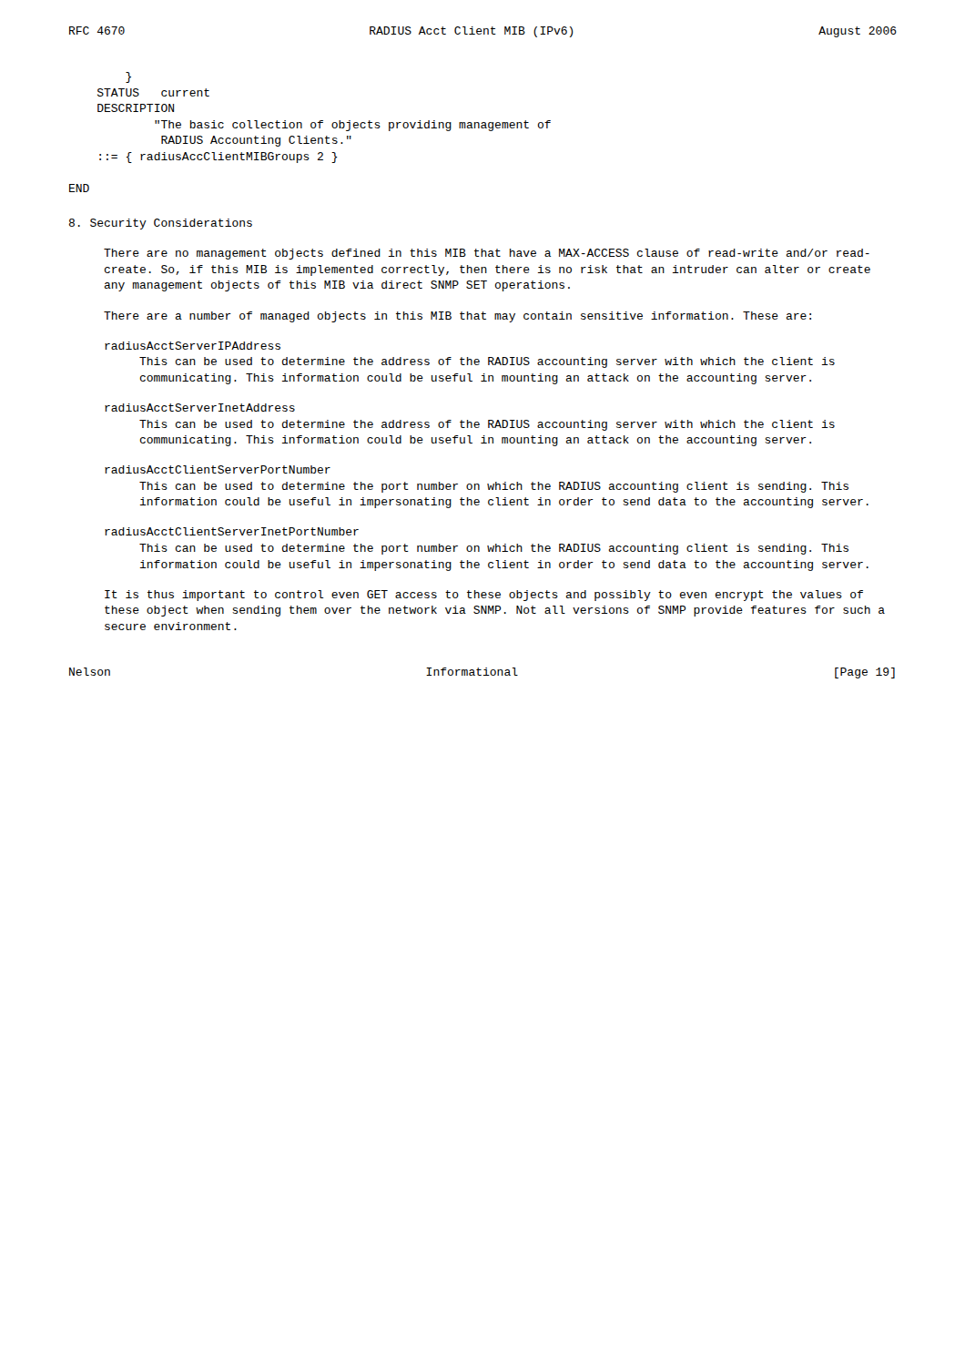RFC 4670 RADIUS Acct Client MIB (IPv6) August 2006
        }
    STATUS   current
    DESCRIPTION
            "The basic collection of objects providing management of
             RADIUS Accounting Clients."
    ::= { radiusAccClientMIBGroups 2 }

END
8. Security Considerations
There are no management objects defined in this MIB that have a MAX-ACCESS clause of read-write and/or read-create. So, if this MIB is implemented correctly, then there is no risk that an intruder can alter or create any management objects of this MIB via direct SNMP SET operations.
There are a number of managed objects in this MIB that may contain sensitive information. These are:
radiusAcctServerIPAddress
This can be used to determine the address of the RADIUS accounting server with which the client is communicating. This information could be useful in mounting an attack on the accounting server.
radiusAcctServerInetAddress
This can be used to determine the address of the RADIUS accounting server with which the client is communicating. This information could be useful in mounting an attack on the accounting server.
radiusAcctClientServerPortNumber
This can be used to determine the port number on which the RADIUS accounting client is sending. This information could be useful in impersonating the client in order to send data to the accounting server.
radiusAcctClientServerInetPortNumber
This can be used to determine the port number on which the RADIUS accounting client is sending. This information could be useful in impersonating the client in order to send data to the accounting server.
It is thus important to control even GET access to these objects and possibly to even encrypt the values of these object when sending them over the network via SNMP. Not all versions of SNMP provide features for such a secure environment.
Nelson Informational [Page 19]